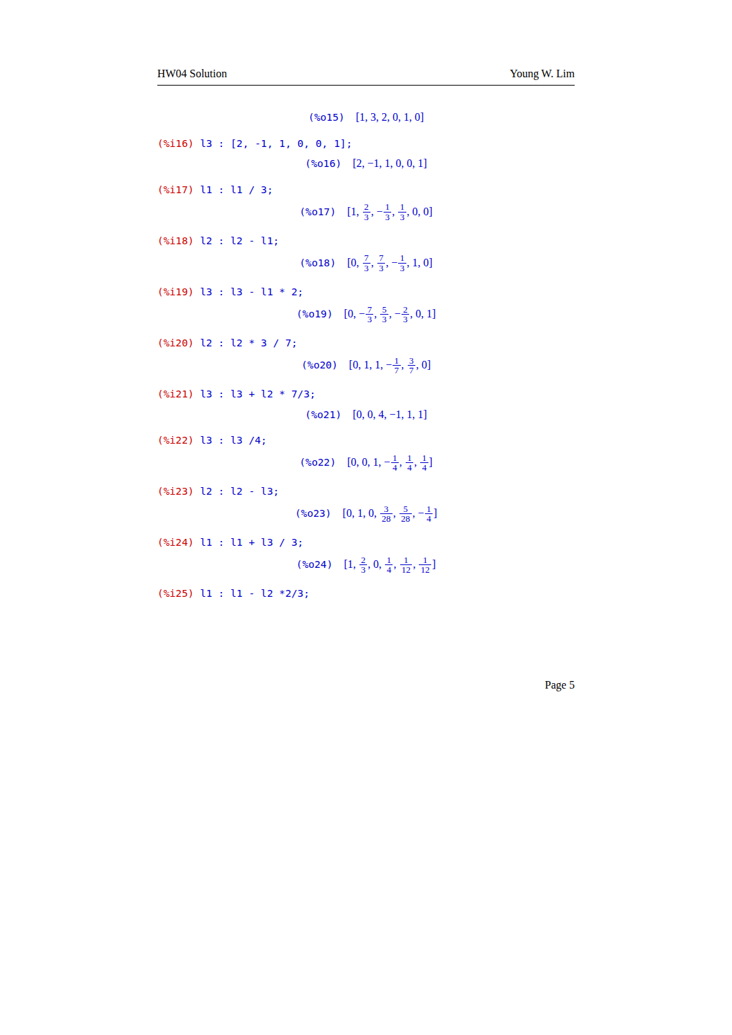HW04 Solution
Young W. Lim
(%o15)[1, 3, 2, 0, 1, 0]
(%i16) l3 : [2, -1, 1, 0, 0, 1];
(%o16)[2, −1, 1, 0, 0, 1]
(%i17) l1 : l1 / 3;
(%o17)[1, 23, −13, 13, 0, 0]
(%i18) l2 : l2 - l1;
(%o18)[0, 73, 73, −13, 1, 0]
(%i19) l3 : l3 - l1 * 2;
(%o19)[0, −73, 53, −23, 0, 1]
(%i20) l2 : l2 * 3 / 7;
(%o20)[0, 1, 1, −17, 37, 0]
(%i21) l3 : l3 + l2 * 7/3;
(%o21)[0, 0, 4, −1, 1, 1]
(%i22) l3 : l3 /4;
(%o22)[0, 0, 1, −14, 14, 14]
(%i23) l2 : l2 - l3;
(%o23)[0, 1, 0, 328, 528, −14]
(%i24) l1 : l1 + l3 / 3;
(%o24)[1, 23, 0, 14, 112, 112]
(%i25) l1 : l1 - l2 *2/3;
Page 5